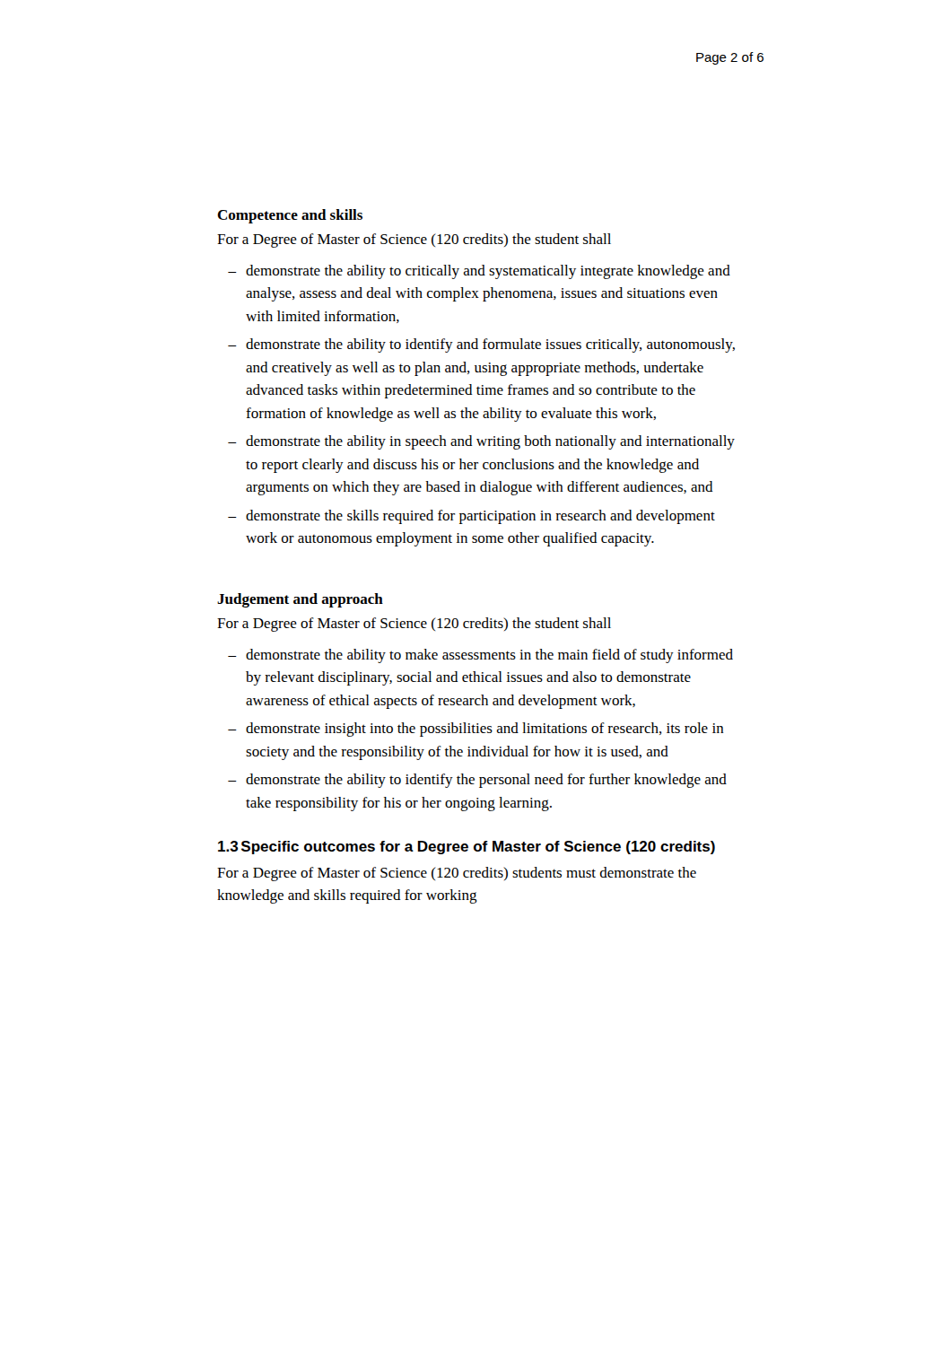Page 2 of 6
Competence and skills
For a Degree of Master of Science (120 credits) the student shall
demonstrate the ability to critically and systematically integrate knowledge and analyse, assess and deal with complex phenomena, issues and situations even with limited information,
demonstrate the ability to identify and formulate issues critically, autonomously, and creatively as well as to plan and, using appropriate methods, undertake advanced tasks within predetermined time frames and so contribute to the formation of knowledge as well as the ability to evaluate this work,
demonstrate the ability in speech and writing both nationally and internationally to report clearly and discuss his or her conclusions and the knowledge and arguments on which they are based in dialogue with different audiences, and
demonstrate the skills required for participation in research and development work or autonomous employment in some other qualified capacity.
Judgement and approach
For a Degree of Master of Science (120 credits) the student shall
demonstrate the ability to make assessments in the main field of study informed by relevant disciplinary, social and ethical issues and also to demonstrate awareness of ethical aspects of research and development work,
demonstrate insight into the possibilities and limitations of research, its role in society and the responsibility of the individual for how it is used, and
demonstrate the ability to identify the personal need for further knowledge and take responsibility for his or her ongoing learning.
1.3 Specific outcomes for a Degree of Master of Science (120 credits)
For a Degree of Master of Science (120 credits) students must demonstrate the knowledge and skills required for working